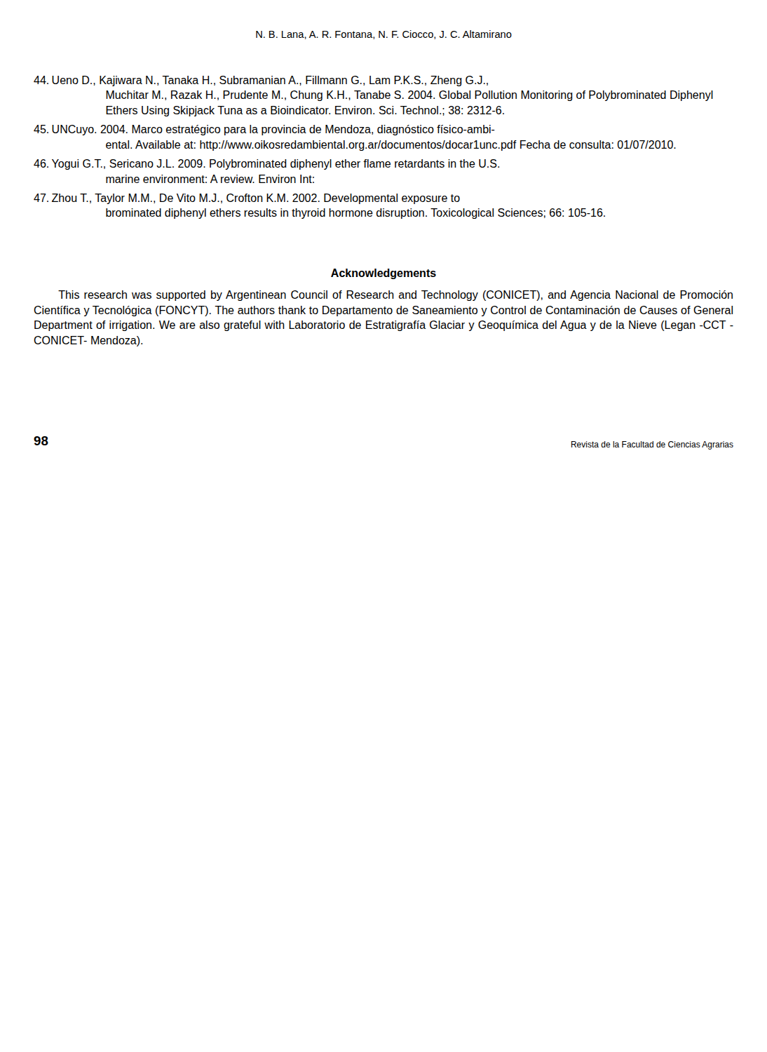N. B. Lana, A. R. Fontana, N. F. Ciocco, J. C. Altamirano
44. Ueno D., Kajiwara N., Tanaka H., Subramanian A., Fillmann G., Lam P.K.S., Zheng G.J., Muchitar M., Razak H., Prudente M., Chung K.H., Tanabe S. 2004. Global Pollution Monitoring of Polybrominated Diphenyl Ethers Using Skipjack Tuna as a Bioindicator. Environ. Sci. Technol.; 38: 2312-6.
45. UNCuyo. 2004. Marco estratégico para la provincia de Mendoza, diagnóstico físico-ambi- ental. Available at: http://www.oikosredambiental.org.ar/documentos/docar1unc.pdf Fecha de consulta: 01/07/2010.
46. Yogui G.T., Sericano J.L. 2009. Polybrominated diphenyl ether flame retardants in the U.S. marine environment: A review. Environ Int:
47. Zhou T., Taylor M.M., De Vito M.J., Crofton K.M. 2002. Developmental exposure to brominated diphenyl ethers results in thyroid hormone disruption. Toxicological Sciences; 66: 105-16.
Acknowledgements
This research was supported by Argentinean Council of Research and Technology (CONICET), and Agencia Nacional de Promoción Científica y Tecnológica (FONCYT). The authors thank to Departamento de Saneamiento y Control de Contaminación de Causes of General Department of irrigation. We are also grateful with Laboratorio de Estratigrafía Glaciar y Geoquímica del Agua y de la Nieve (Legan -CCT -CONICET- Mendoza).
98 Revista de la Facultad de Ciencias Agrarias